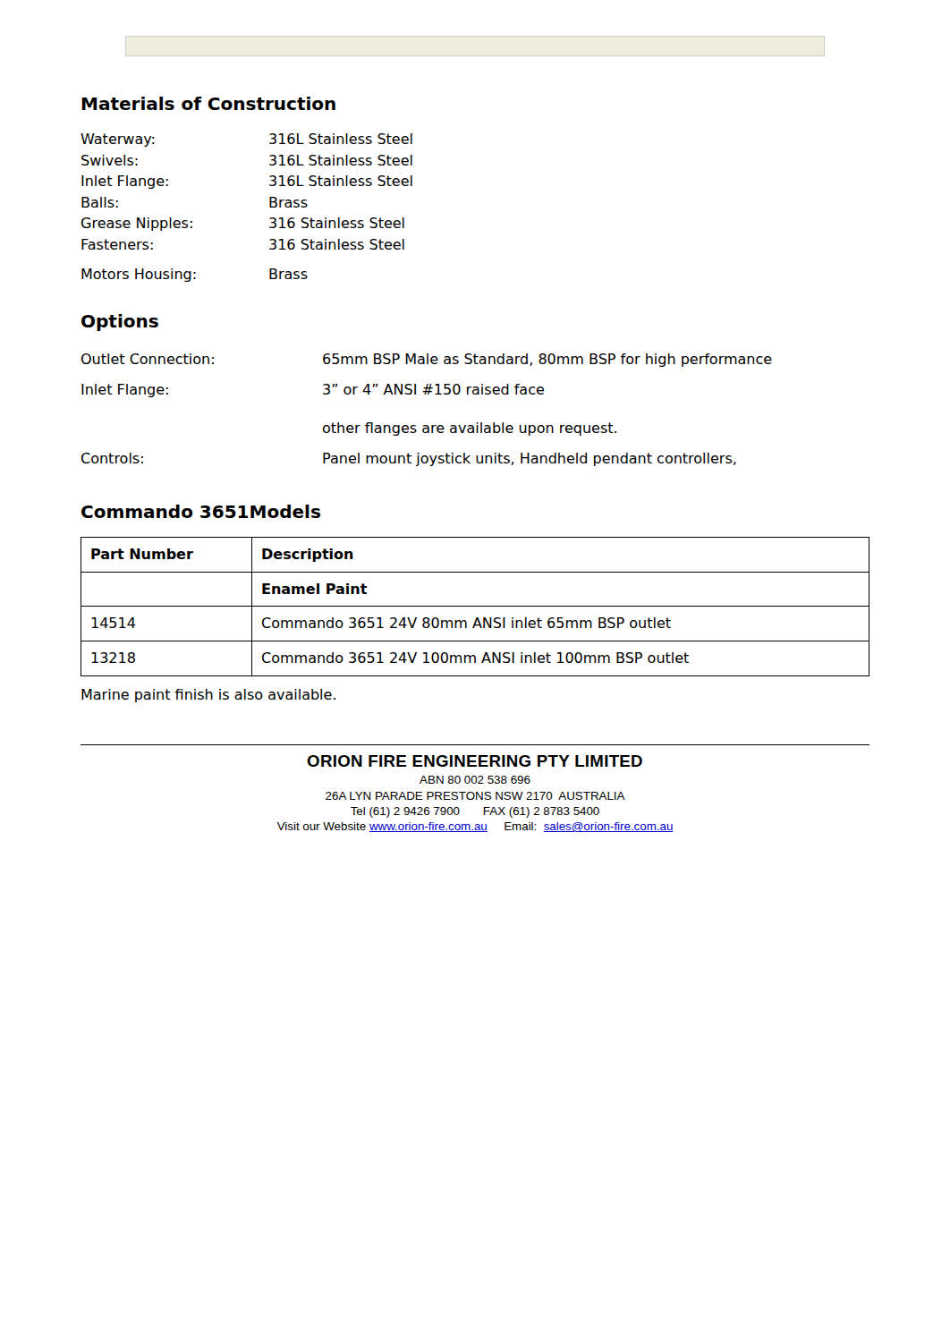Materials of Construction
| Waterway: | 316L Stainless Steel |
| Swivels: | 316L Stainless Steel |
| Inlet Flange: | 316L Stainless Steel |
| Balls: | Brass |
| Grease Nipples: | 316 Stainless Steel |
| Fasteners: | 316 Stainless Steel |
| Motors Housing: | Brass |
Options
| Outlet Connection: | 65mm BSP Male as Standard, 80mm BSP for high performance |
| Inlet Flange: | 3” or 4” ANSI #150 raised face other flanges are available upon request. |
| Controls: | Panel mount joystick units, Handheld pendant controllers, |
Commando 3651Models
| Part Number | Description |
| --- | --- |
| | Enamel Paint |
| 14514 | Commando 3651 24V 80mm ANSI inlet 65mm BSP outlet |
| 13218 | Commando 3651 24V 100mm ANSI inlet 100mm BSP outlet |
Marine paint finish is also available.
ORION FIRE ENGINEERING PTY LIMITED
ABN 80 002 538 696
26A LYN PARADE PRESTONS NSW 2170 AUSTRALIA
Tel (61) 2 9426 7900 FAX (61) 2 8783 5400
Visit our Website www.orion-fire.com.au Email: sales@orion-fire.com.au